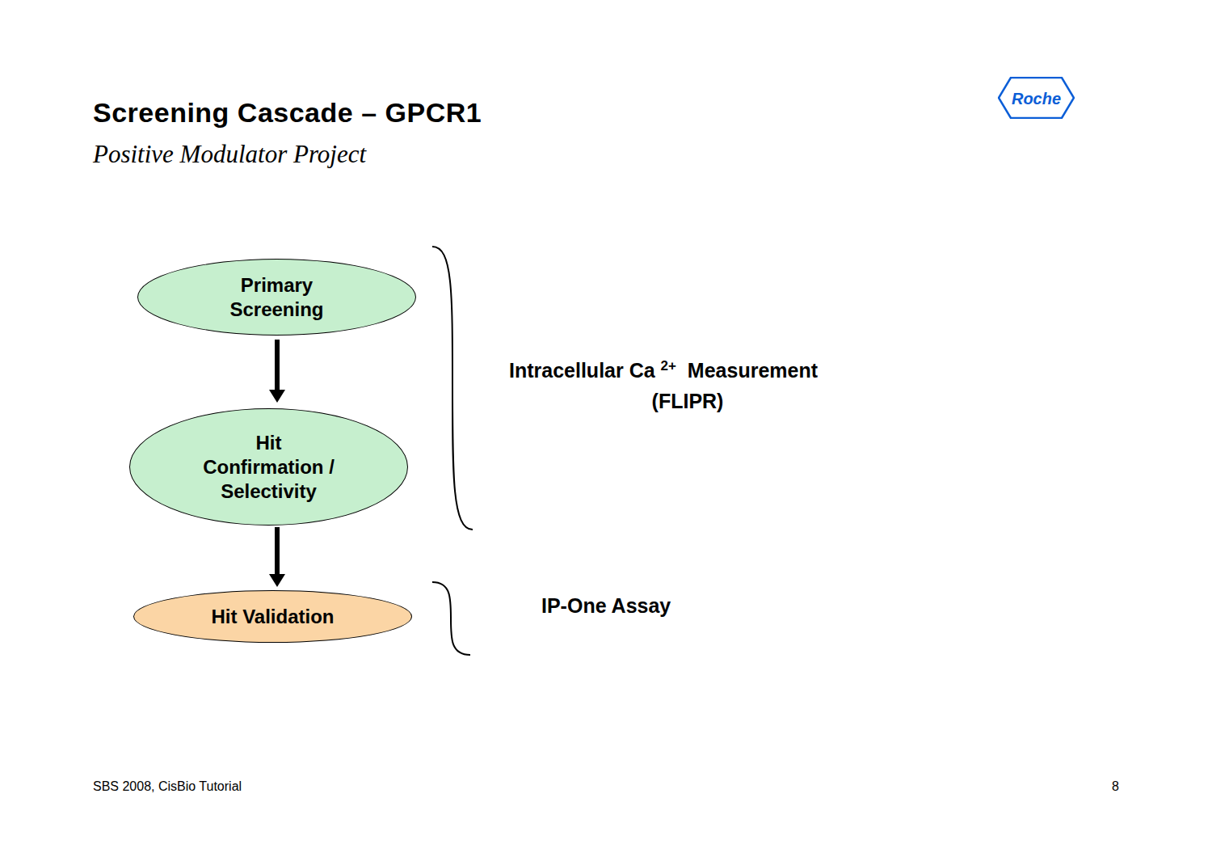Roche
Screening Cascade – GPCR1
Positive Modulator Project
Primary
Screening
Hit
Confirmation /
Selectivity
Hit Validation
Intracellular Ca 2+ Measurement (FLIPR)
IP-One Assay
SBS 2008, CisBio Tutorial
8